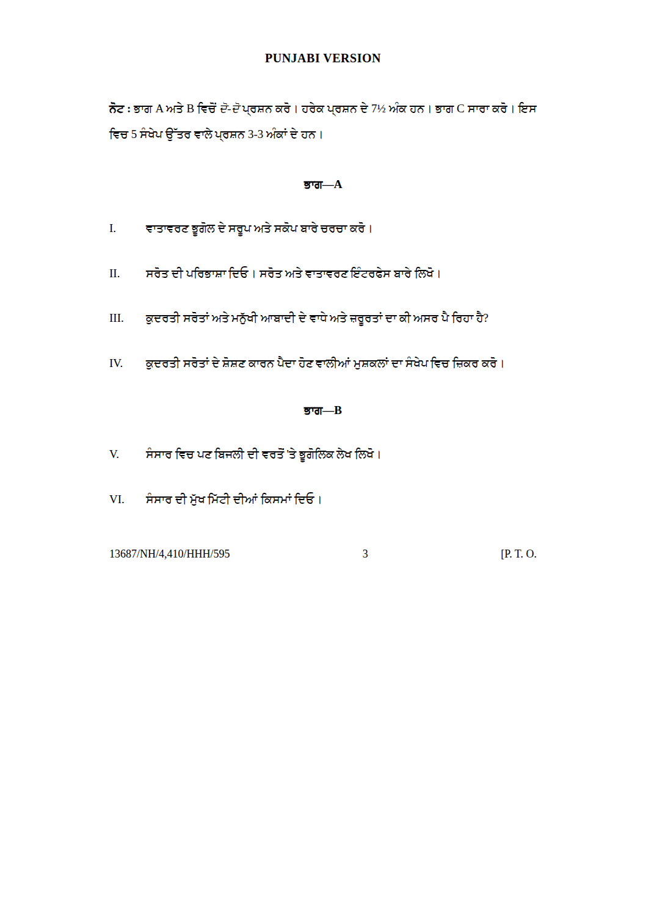PUNJABI VERSION
ਨੋਟ : ਭਾਗ A ਅਤੇ B ਵਿਚੋਂ ਦੋ-ਦੋ ਪ੍ਰਸ਼ਨ ਕਰੋ। ਹਰੇਕ ਪ੍ਰਸ਼ਨ ਦੇ 7½ ਅੰਕ ਹਨ। ਭਾਗ C ਸਾਰਾ ਕਰੋ। ਇਸ ਵਿਚ 5 ਸੰਖੇਪ ਉੱਤਰ ਵਾਲੇ ਪ੍ਰਸ਼ਨ 3-3 ਅੰਕਾਂ ਦੇ ਹਨ।
ਭਾਗ—A
I. ਵਾਤਾਵਰਣ ਭੂਗੋਲ ਦੇ ਸਰੂਪ ਅਤੇ ਸਕੋਪ ਬਾਰੇ ਚਰਚਾ ਕਰੋ।
II. ਸਰੋਤ ਦੀ ਪਰਿਭਾਸ਼ਾ ਦਿਓ। ਸਰੋਤ ਅਤੇ ਵਾਤਾਵਰਣ ਇੰਟਰਫੇਸ ਬਾਰੇ ਲਿਖੋ।
III. ਕੁਦਰਤੀ ਸਰੋਤਾਂ ਅਤੇ ਮਨੁੱਖੀ ਆਬਾਦੀ ਦੇ ਵਾਧੇ ਅਤੇ ਜ਼ਰੂਰਤਾਂ ਦਾ ਕੀ ਅਸਰ ਪੈ ਰਿਹਾ ਹੈ?
IV. ਕੁਦਰਤੀ ਸਰੋਤਾਂ ਦੇ ਸ਼ੋਸ਼ਣ ਕਾਰਨ ਪੈਦਾ ਹੋਣ ਵਾਲੀਆਂ ਮੁਸ਼ਕਲਾਂ ਦਾ ਸੰਖੇਪ ਵਿਚ ਜ਼ਿਕਰ ਕਰੋ।
ਭਾਗ—B
V. ਸੰਸਾਰ ਵਿਚ ਪਣ ਬਿਜਲੀ ਦੀ ਵਰਤੋਂ 'ਤੇ ਭੂਗੋਲਿਕ ਲੇਖ ਲਿਖੋ।
VI. ਸੰਸਾਰ ਦੀ ਮੁੱਖ ਮਿੱਟੀ ਦੀਆਂ ਕਿਸਮਾਂ ਦਿਓ।
13687/NH/4,410/HHH/595 3 [P. T. O.